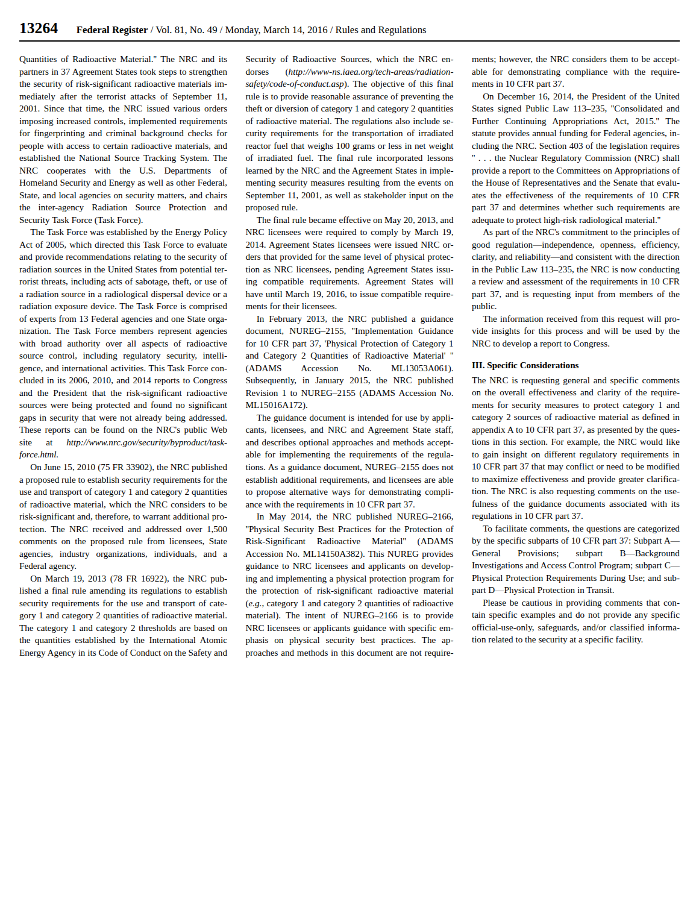13264 Federal Register / Vol. 81, No. 49 / Monday, March 14, 2016 / Rules and Regulations
Quantities of Radioactive Material.'' The NRC and its partners in 37 Agreement States took steps to strengthen the security of risk-significant radioactive materials immediately after the terrorist attacks of September 11, 2001. Since that time, the NRC issued various orders imposing increased controls, implemented requirements for fingerprinting and criminal background checks for people with access to certain radioactive materials, and established the National Source Tracking System. The NRC cooperates with the U.S. Departments of Homeland Security and Energy as well as other Federal, State, and local agencies on security matters, and chairs the inter-agency Radiation Source Protection and Security Task Force (Task Force).
The Task Force was established by the Energy Policy Act of 2005, which directed this Task Force to evaluate and provide recommendations relating to the security of radiation sources in the United States from potential terrorist threats, including acts of sabotage, theft, or use of a radiation source in a radiological dispersal device or a radiation exposure device. The Task Force is comprised of experts from 13 Federal agencies and one State organization. The Task Force members represent agencies with broad authority over all aspects of radioactive source control, including regulatory security, intelligence, and international activities. This Task Force concluded in its 2006, 2010, and 2014 reports to Congress and the President that the risk-significant radioactive sources were being protected and found no significant gaps in security that were not already being addressed. These reports can be found on the NRC's public Web site at http://www.nrc.gov/security/byproduct/task-force.html.
On June 15, 2010 (75 FR 33902), the NRC published a proposed rule to establish security requirements for the use and transport of category 1 and category 2 quantities of radioactive material, which the NRC considers to be risk-significant and, therefore, to warrant additional protection. The NRC received and addressed over 1,500 comments on the proposed rule from licensees, State agencies, industry organizations, individuals, and a Federal agency.
On March 19, 2013 (78 FR 16922), the NRC published a final rule amending its regulations to establish security requirements for the use and transport of category 1 and category 2 quantities of radioactive material. The category 1 and category 2 thresholds are based on the quantities established by the International Atomic Energy Agency in its Code of Conduct on the Safety and Security of Radioactive Sources, which the NRC endorses (http://www-ns.iaea.org/tech-areas/radiation-safety/code-of-conduct.asp). The objective of this final rule is to provide reasonable assurance of preventing the theft or diversion of category 1 and category 2 quantities of radioactive material. The regulations also include security requirements for the transportation of irradiated reactor fuel that weighs 100 grams or less in net weight of irradiated fuel. The final rule incorporated lessons learned by the NRC and the Agreement States in implementing security measures resulting from the events on September 11, 2001, as well as stakeholder input on the proposed rule.
The final rule became effective on May 20, 2013, and NRC licensees were required to comply by March 19, 2014. Agreement States licensees were issued NRC orders that provided for the same level of physical protection as NRC licensees, pending Agreement States issuing compatible requirements. Agreement States will have until March 19, 2016, to issue compatible requirements for their licensees.
In February 2013, the NRC published a guidance document, NUREG–2155, ''Implementation Guidance for 10 CFR part 37, 'Physical Protection of Category 1 and Category 2 Quantities of Radioactive Material' '' (ADAMS Accession No. ML13053A061). Subsequently, in January 2015, the NRC published Revision 1 to NUREG–2155 (ADAMS Accession No. ML15016A172).
The guidance document is intended for use by applicants, licensees, and NRC and Agreement State staff, and describes optional approaches and methods acceptable for implementing the requirements of the regulations. As a guidance document, NUREG–2155 does not establish additional requirements, and licensees are able to propose alternative ways for demonstrating compliance with the requirements in 10 CFR part 37.
In May 2014, the NRC published NUREG–2166, ''Physical Security Best Practices for the Protection of Risk-Significant Radioactive Material'' (ADAMS Accession No. ML14150A382). This NUREG provides guidance to NRC licensees and applicants on developing and implementing a physical protection program for the protection of risk-significant radioactive material (e.g., category 1 and category 2 quantities of radioactive material). The intent of NUREG–2166 is to provide NRC licensees or applicants guidance with specific emphasis on physical security best practices. The approaches and methods in this document are not requirements; however, the NRC considers them to be acceptable for demonstrating compliance with the requirements in 10 CFR part 37.
On December 16, 2014, the President of the United States signed Public Law 113–235, ''Consolidated and Further Continuing Appropriations Act, 2015.'' The statute provides annual funding for Federal agencies, including the NRC. Section 403 of the legislation requires '' . . . the Nuclear Regulatory Commission (NRC) shall provide a report to the Committees on Appropriations of the House of Representatives and the Senate that evaluates the effectiveness of the requirements of 10 CFR part 37 and determines whether such requirements are adequate to protect high-risk radiological material.''
As part of the NRC's commitment to the principles of good regulation—independence, openness, efficiency, clarity, and reliability—and consistent with the direction in the Public Law 113–235, the NRC is now conducting a review and assessment of the requirements in 10 CFR part 37, and is requesting input from members of the public.
The information received from this request will provide insights for this process and will be used by the NRC to develop a report to Congress.
III. Specific Considerations
The NRC is requesting general and specific comments on the overall effectiveness and clarity of the requirements for security measures to protect category 1 and category 2 sources of radioactive material as defined in appendix A to 10 CFR part 37, as presented by the questions in this section. For example, the NRC would like to gain insight on different regulatory requirements in 10 CFR part 37 that may conflict or need to be modified to maximize effectiveness and provide greater clarification. The NRC is also requesting comments on the usefulness of the guidance documents associated with its regulations in 10 CFR part 37.
To facilitate comments, the questions are categorized by the specific subparts of 10 CFR part 37: Subpart A—General Provisions; subpart B—Background Investigations and Access Control Program; subpart C—Physical Protection Requirements During Use; and subpart D—Physical Protection in Transit.
Please be cautious in providing comments that contain specific examples and do not provide any specific official-use-only, safeguards, and/or classified information related to the security at a specific facility.